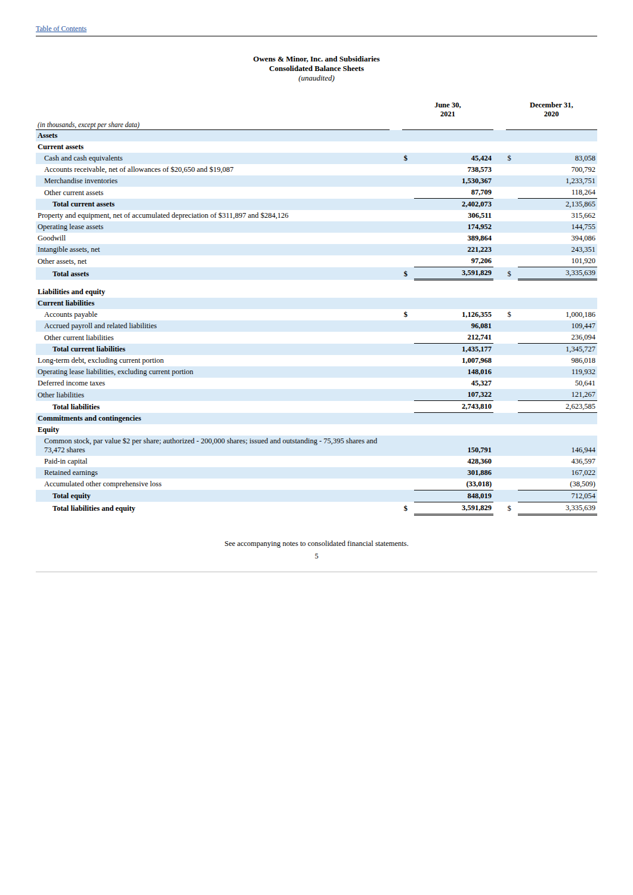Table of Contents
Owens & Minor, Inc. and Subsidiaries
Consolidated Balance Sheets
(unaudited)
| | | June 30, 2021 | | December 31, 2020 |
| (in thousands, except per share data) | | | | |
| Assets | | | | | | |
| Current assets | | | | | | |
| Cash and cash equivalents | | $ | 45,424 | | $ | 83,058 |
| Accounts receivable, net of allowances of $20,650 and $19,087 | | | 738,573 | | | 700,792 |
| Merchandise inventories | | | 1,530,367 | | | 1,233,751 |
| Other current assets | | | 87,709 | | | 118,264 |
| Total current assets | | | 2,402,073 | | | 2,135,865 |
| Property and equipment, net of accumulated depreciation of $311,897 and $284,126 | | | 306,511 | | | 315,662 |
| Operating lease assets | | | 174,952 | | | 144,755 |
| Goodwill | | | 389,864 | | | 394,086 |
| Intangible assets, net | | | 221,223 | | | 243,351 |
| Other assets, net | | | 97,206 | | | 101,920 |
| Total assets | | $ | 3,591,829 | | $ | 3,335,639 |
| Liabilities and equity | | | | | | |
| Current liabilities | | | | | | |
| Accounts payable | | $ | 1,126,355 | | $ | 1,000,186 |
| Accrued payroll and related liabilities | | | 96,081 | | | 109,447 |
| Other current liabilities | | | 212,741 | | | 236,094 |
| Total current liabilities | | | 1,435,177 | | | 1,345,727 |
| Long-term debt, excluding current portion | | | 1,007,968 | | | 986,018 |
| Operating lease liabilities, excluding current portion | | | 148,016 | | | 119,932 |
| Deferred income taxes | | | 45,327 | | | 50,641 |
| Other liabilities | | | 107,322 | | | 121,267 |
| Total liabilities | | | 2,743,810 | | | 2,623,585 |
| Commitments and contingencies | | | | | | |
| Equity | | | | | | |
| Common stock, par value $2 per share; authorized - 200,000 shares; issued and outstanding - 75,395 shares and 73,472 shares | | | 150,791 | | | 146,944 |
| Paid-in capital | | | 428,360 | | | 436,597 |
| Retained earnings | | | 301,886 | | | 167,022 |
| Accumulated other comprehensive loss | | | (33,018) | | | (38,509) |
| Total equity | | | 848,019 | | | 712,054 |
| Total liabilities and equity | | $ | 3,591,829 | | $ | 3,335,639 |
See accompanying notes to consolidated financial statements.
5